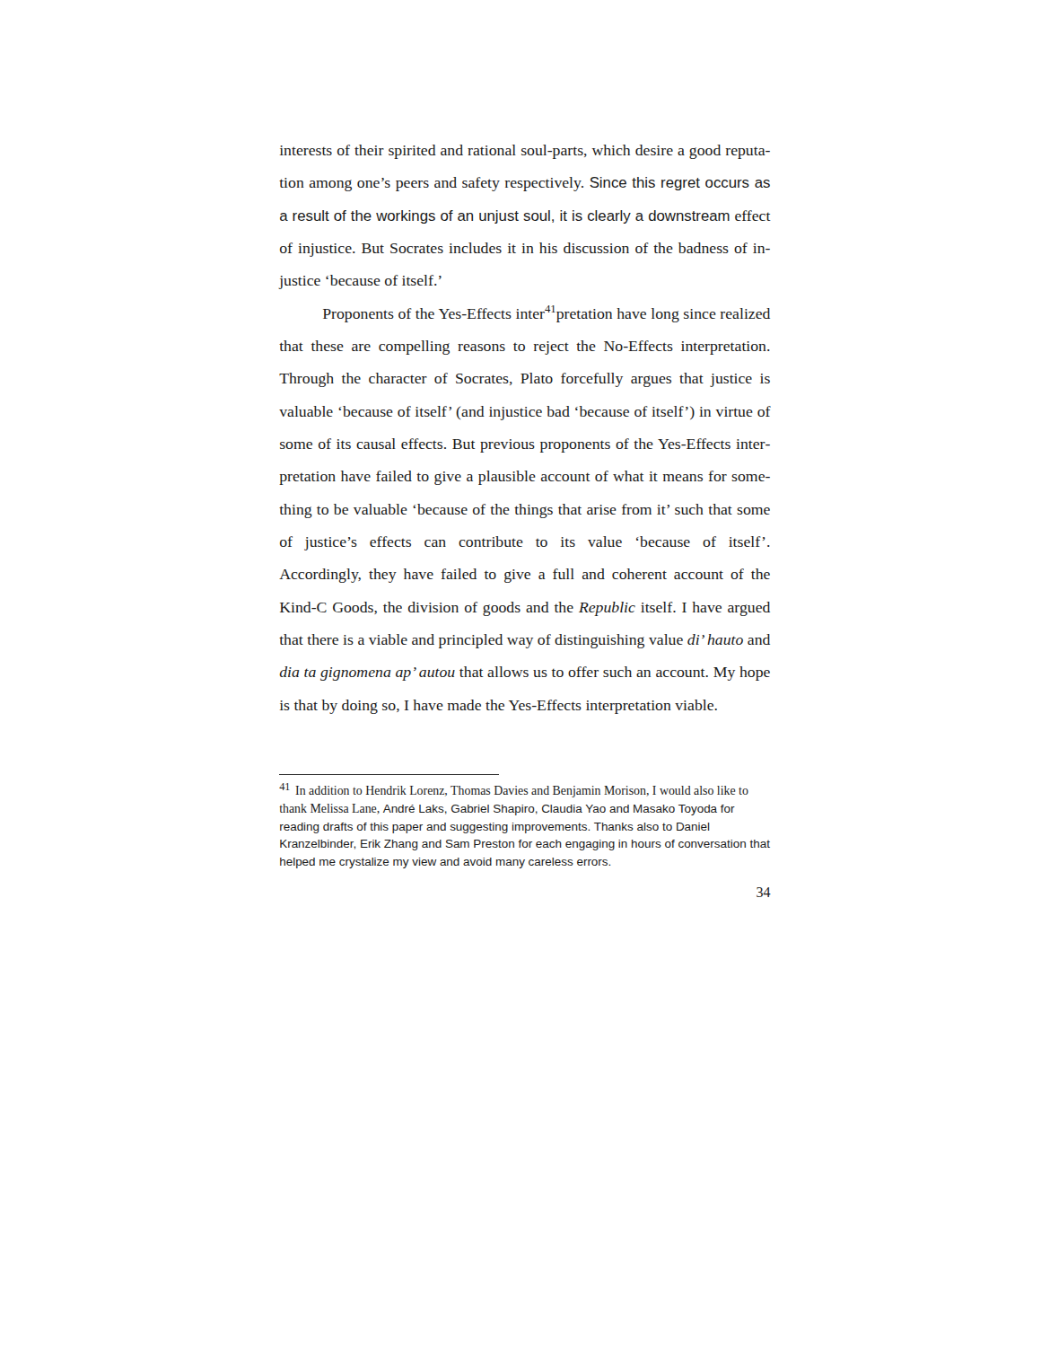interests of their spirited and rational soul-parts, which desire a good reputation among one’s peers and safety respectively. Since this regret occurs as a result of the workings of an unjust soul, it is clearly a downstream effect of injustice. But Socrates includes it in his discussion of the badness of injustice ‘because of itself.’
Proponents of the Yes-Effects inter41pretation have long since realized that these are compelling reasons to reject the No-Effects interpretation. Through the character of Socrates, Plato forcefully argues that justice is valuable ‘because of itself’ (and injustice bad ‘because of itself’) in virtue of some of its causal effects. But previous proponents of the Yes-Effects interpretation have failed to give a plausible account of what it means for something to be valuable ‘because of the things that arise from it’ such that some of justice’s effects can contribute to its value ‘because of itself’. Accordingly, they have failed to give a full and coherent account of the Kind-C Goods, the division of goods and the Republic itself. I have argued that there is a viable and principled way of distinguishing value di’ hauto and dia ta gignomena ap’ autou that allows us to offer such an account. My hope is that by doing so, I have made the Yes-Effects interpretation viable.
41 In addition to Hendrik Lorenz, Thomas Davies and Benjamin Morison, I would also like to thank Melissa Lane, André Laks, Gabriel Shapiro, Claudia Yao and Masako Toyoda for reading drafts of this paper and suggesting improvements. Thanks also to Daniel Kranzelbinder, Erik Zhang and Sam Preston for each engaging in hours of conversation that helped me crystalize my view and avoid many careless errors.
34